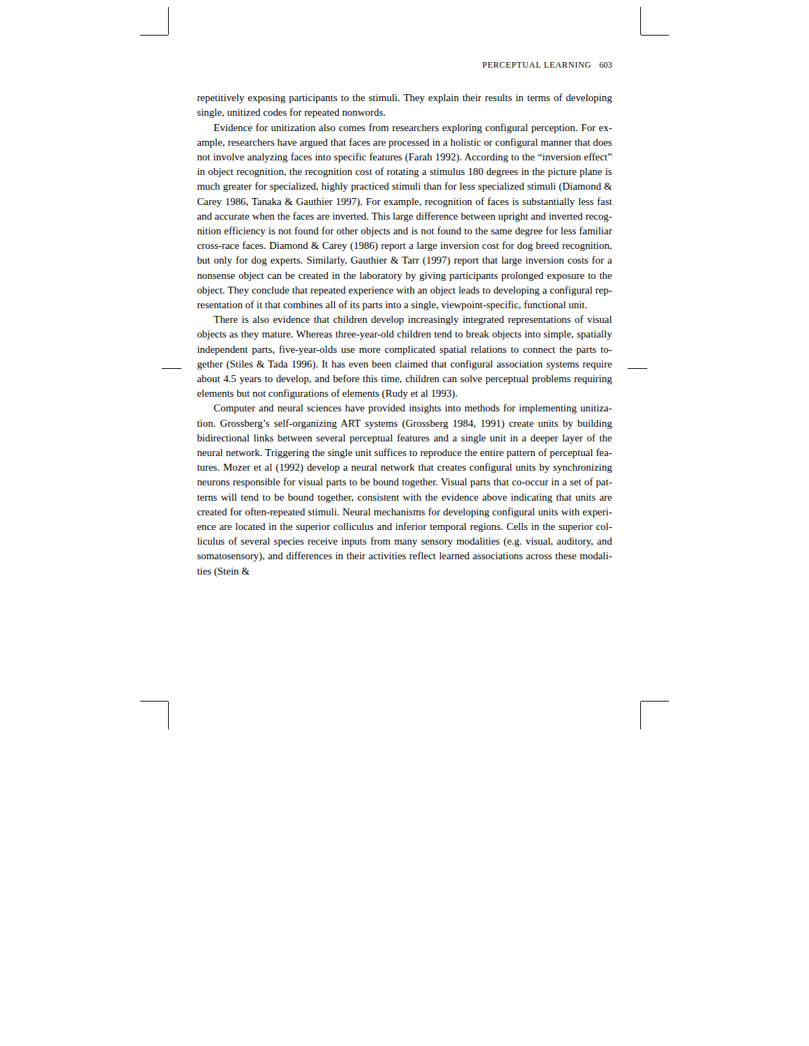PERCEPTUAL LEARNING603
repetitively exposing participants to the stimuli. They explain their results in terms of developing single, unitized codes for repeated nonwords.
Evidence for unitization also comes from researchers exploring configural perception. For example, researchers have argued that faces are processed in a holistic or configural manner that does not involve analyzing faces into specific features (Farah 1992). According to the “inversion effect” in object recognition, the recognition cost of rotating a stimulus 180 degrees in the picture plane is much greater for specialized, highly practiced stimuli than for less specialized stimuli (Diamond & Carey 1986, Tanaka & Gauthier 1997). For example, recognition of faces is substantially less fast and accurate when the faces are inverted. This large difference between upright and inverted recognition efficiency is not found for other objects and is not found to the same degree for less familiar cross-race faces. Diamond & Carey (1986) report a large inversion cost for dog breed recognition, but only for dog experts. Similarly, Gauthier & Tarr (1997) report that large inversion costs for a nonsense object can be created in the laboratory by giving participants prolonged exposure to the object. They conclude that repeated experience with an object leads to developing a configural representation of it that combines all of its parts into a single, viewpoint-specific, functional unit.
There is also evidence that children develop increasingly integrated representations of visual objects as they mature. Whereas three-year-old children tend to break objects into simple, spatially independent parts, five-year-olds use more complicated spatial relations to connect the parts together (Stiles & Tada 1996). It has even been claimed that configural association systems require about 4.5 years to develop, and before this time, children can solve perceptual problems requiring elements but not configurations of elements (Rudy et al 1993).
Computer and neural sciences have provided insights into methods for implementing unitization. Grossberg’s self-organizing ART systems (Grossberg 1984, 1991) create units by building bidirectional links between several perceptual features and a single unit in a deeper layer of the neural network. Triggering the single unit suffices to reproduce the entire pattern of perceptual features. Mozer et al (1992) develop a neural network that creates configural units by synchronizing neurons responsible for visual parts to be bound together. Visual parts that co-occur in a set of patterns will tend to be bound together, consistent with the evidence above indicating that units are created for often-repeated stimuli. Neural mechanisms for developing configural units with experience are located in the superior colliculus and inferior temporal regions. Cells in the superior colliculus of several species receive inputs from many sensory modalities (e.g. visual, auditory, and somatosensory), and differences in their activities reflect learned associations across these modalities (Stein &